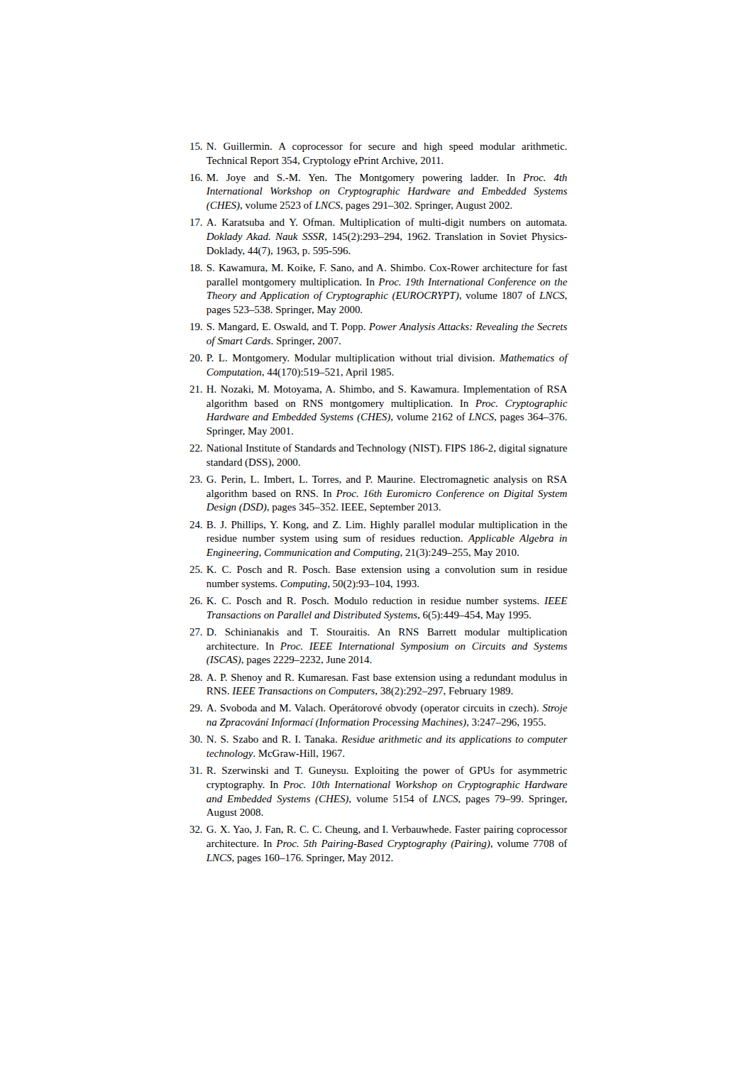15. N. Guillermin. A coprocessor for secure and high speed modular arithmetic. Technical Report 354, Cryptology ePrint Archive, 2011.
16. M. Joye and S.-M. Yen. The Montgomery powering ladder. In Proc. 4th International Workshop on Cryptographic Hardware and Embedded Systems (CHES), volume 2523 of LNCS, pages 291–302. Springer, August 2002.
17. A. Karatsuba and Y. Ofman. Multiplication of multi-digit numbers on automata. Doklady Akad. Nauk SSSR, 145(2):293–294, 1962. Translation in Soviet Physics-Doklady, 44(7), 1963, p. 595-596.
18. S. Kawamura, M. Koike, F. Sano, and A. Shimbo. Cox-Rower architecture for fast parallel montgomery multiplication. In Proc. 19th International Conference on the Theory and Application of Cryptographic (EUROCRYPT), volume 1807 of LNCS, pages 523–538. Springer, May 2000.
19. S. Mangard, E. Oswald, and T. Popp. Power Analysis Attacks: Revealing the Secrets of Smart Cards. Springer, 2007.
20. P. L. Montgomery. Modular multiplication without trial division. Mathematics of Computation, 44(170):519–521, April 1985.
21. H. Nozaki, M. Motoyama, A. Shimbo, and S. Kawamura. Implementation of RSA algorithm based on RNS montgomery multiplication. In Proc. Cryptographic Hardware and Embedded Systems (CHES), volume 2162 of LNCS, pages 364–376. Springer, May 2001.
22. National Institute of Standards and Technology (NIST). FIPS 186-2, digital signature standard (DSS), 2000.
23. G. Perin, L. Imbert, L. Torres, and P. Maurine. Electromagnetic analysis on RSA algorithm based on RNS. In Proc. 16th Euromicro Conference on Digital System Design (DSD), pages 345–352. IEEE, September 2013.
24. B. J. Phillips, Y. Kong, and Z. Lim. Highly parallel modular multiplication in the residue number system using sum of residues reduction. Applicable Algebra in Engineering, Communication and Computing, 21(3):249–255, May 2010.
25. K. C. Posch and R. Posch. Base extension using a convolution sum in residue number systems. Computing, 50(2):93–104, 1993.
26. K. C. Posch and R. Posch. Modulo reduction in residue number systems. IEEE Transactions on Parallel and Distributed Systems, 6(5):449–454, May 1995.
27. D. Schinianakis and T. Stouraitis. An RNS Barrett modular multiplication architecture. In Proc. IEEE International Symposium on Circuits and Systems (ISCAS), pages 2229–2232, June 2014.
28. A. P. Shenoy and R. Kumaresan. Fast base extension using a redundant modulus in RNS. IEEE Transactions on Computers, 38(2):292–297, February 1989.
29. A. Svoboda and M. Valach. Operátorové obvody (operator circuits in czech). Stroje na Zpracování Informací (Information Processing Machines), 3:247–296, 1955.
30. N. S. Szabo and R. I. Tanaka. Residue arithmetic and its applications to computer technology. McGraw-Hill, 1967.
31. R. Szerwinski and T. Guneysu. Exploiting the power of GPUs for asymmetric cryptography. In Proc. 10th International Workshop on Cryptographic Hardware and Embedded Systems (CHES), volume 5154 of LNCS, pages 79–99. Springer, August 2008.
32. G. X. Yao, J. Fan, R. C. C. Cheung, and I. Verbauwhede. Faster pairing coprocessor architecture. In Proc. 5th Pairing-Based Cryptography (Pairing), volume 7708 of LNCS, pages 160–176. Springer, May 2012.